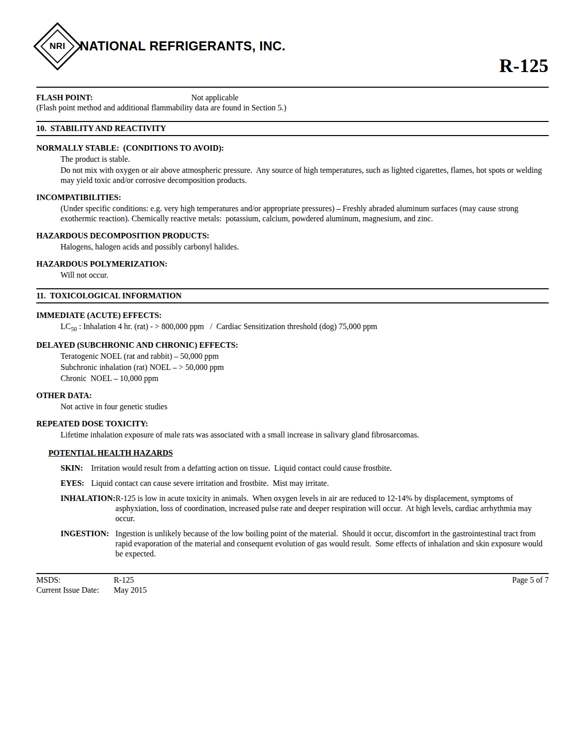NRI
NATIONAL REFRIGERANTS, INC.
R-125
FLASH POINT:
Not applicable
(Flash point method and additional flammability data are found in Section 5.)
10. STABILITY AND REACTIVITY
NORMALLY STABLE: (CONDITIONS TO AVOID):
The product is stable.
Do not mix with oxygen or air above atmospheric pressure. Any source of high temperatures, such as lighted cigarettes, flames, hot spots or welding may yield toxic and/or corrosive decomposition products.
INCOMPATIBILITIES:
(Under specific conditions: e.g. very high temperatures and/or appropriate pressures) – Freshly abraded aluminum surfaces (may cause strong exothermic reaction). Chemically reactive metals: potassium, calcium, powdered aluminum, magnesium, and zinc.
HAZARDOUS DECOMPOSITION PRODUCTS:
Halogens, halogen acids and possibly carbonyl halides.
HAZARDOUS POLYMERIZATION:
Will not occur.
11. TOXICOLOGICAL INFORMATION
IMMEDIATE (ACUTE) EFFECTS:
LC50 : Inhalation 4 hr. (rat) - > 800,000 ppm / Cardiac Sensitization threshold (dog) 75,000 ppm
DELAYED (SUBCHRONIC AND CHRONIC) EFFECTS:
Teratogenic NOEL (rat and rabbit) – 50,000 ppm
Subchronic inhalation (rat) NOEL – > 50,000 ppm
Chronic NOEL – 10,000 ppm
OTHER DATA:
Not active in four genetic studies
REPEATED DOSE TOXICITY:
Lifetime inhalation exposure of male rats was associated with a small increase in salivary gland fibrosarcomas.
POTENTIAL HEALTH HAZARDS
SKIN:
Irritation would result from a defatting action on tissue. Liquid contact could cause frostbite.
EYES:
Liquid contact can cause severe irritation and frostbite. Mist may irritate.
INHALATION:
R-125 is low in acute toxicity in animals. When oxygen levels in air are reduced to 12-14% by displacement, symptoms of asphyxiation, loss of coordination, increased pulse rate and deeper respiration will occur. At high levels, cardiac arrhythmia may occur.
INGESTION:
Ingestion is unlikely because of the low boiling point of the material. Should it occur, discomfort in the gastrointestinal tract from rapid evaporation of the material and consequent evolution of gas would result. Some effects of inhalation and skin exposure would be expected.
MSDS: R-125
Current Issue Date: May 2015
Page 5 of 7